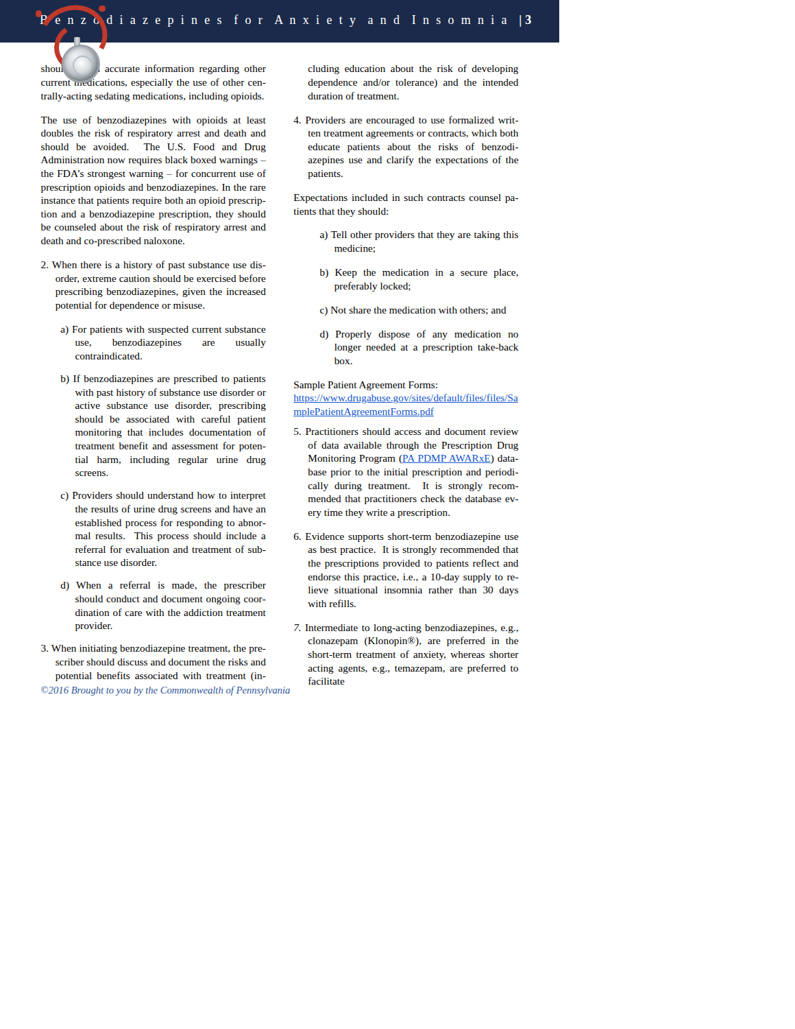B e n z o d i a z e p i n e s f o r A n x i e t y a n d I n s o m n i a | 3
should obtain accurate information regarding other current medications, especially the use of other centrally-acting sedating medications, including opioids.
The use of benzodiazepines with opioids at least doubles the risk of respiratory arrest and death and should be avoided. The U.S. Food and Drug Administration now requires black boxed warnings – the FDA’s strongest warning – for concurrent use of prescription opioids and benzodiazepines. In the rare instance that patients require both an opioid prescription and a benzodiazepine prescription, they should be counseled about the risk of respiratory arrest and death and co-prescribed naloxone.
2. When there is a history of past substance use disorder, extreme caution should be exercised before prescribing benzodiazepines, given the increased potential for dependence or misuse.
a) For patients with suspected current substance use, benzodiazepines are usually contraindicated.
b) If benzodiazepines are prescribed to patients with past history of substance use disorder or active substance use disorder, prescribing should be associated with careful patient monitoring that includes documentation of treatment benefit and assessment for potential harm, including regular urine drug screens.
c) Providers should understand how to interpret the results of urine drug screens and have an established process for responding to abnormal results. This process should include a referral for evaluation and treatment of substance use disorder.
d) When a referral is made, the prescriber should conduct and document ongoing coordination of care with the addiction treatment provider.
3. When initiating benzodiazepine treatment, the prescriber should discuss and document the risks and potential benefits associated with treatment (including education about the risk of developing dependence and/or tolerance) and the intended duration of treatment.
4. Providers are encouraged to use formalized written treatment agreements or contracts, which both educate patients about the risks of benzodiazepines use and clarify the expectations of the patients.
Expectations included in such contracts counsel patients that they should:
a) Tell other providers that they are taking this medicine;
b) Keep the medication in a secure place, preferably locked;
c) Not share the medication with others; and
d) Properly dispose of any medication no longer needed at a prescription take-back box.
Sample Patient Agreement Forms:
https://www.drugabuse.gov/sites/default/files/files/SamplePatientAgreementForms.pdf
5. Practitioners should access and document review of data available through the Prescription Drug Monitoring Program (PA PDMP AWARxE) database prior to the initial prescription and periodically during treatment. It is strongly recommended that practitioners check the database every time they write a prescription.
6. Evidence supports short-term benzodiazepine use as best practice. It is strongly recommended that the prescriptions provided to patients reflect and endorse this practice, i.e., a 10-day supply to relieve situational insomnia rather than 30 days with refills.
7. Intermediate to long-acting benzodiazepines, e.g., clonazepam (Klonopin®), are preferred in the short-term treatment of anxiety, whereas shorter acting agents, e.g., temazepam, are preferred to facilitate
©2016 Brought to you by the Commonwealth of Pennsylvania